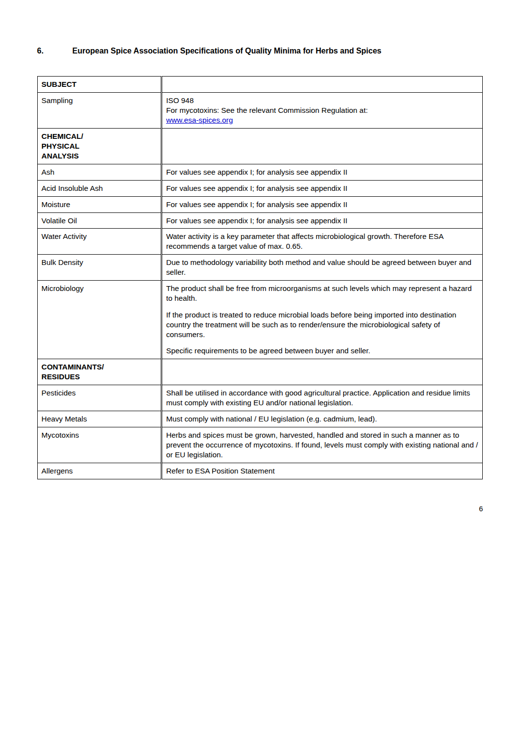6. European Spice Association Specifications of Quality Minima for Herbs and Spices
| SUBJECT | |
| Sampling | ISO 948 For mycotoxins: See the relevant Commission Regulation at: www.esa-spices.org |
| CHEMICAL/ PHYSICAL ANALYSIS | |
| Ash | For values see appendix I; for analysis see appendix II |
| Acid Insoluble Ash | For values see appendix I; for analysis see appendix II |
| Moisture | For values see appendix I; for analysis see appendix II |
| Volatile Oil | For values see appendix I; for analysis see appendix II |
| Water Activity | Water activity is a key parameter that affects microbiological growth. Therefore ESA recommends a target value of max. 0.65. |
| Bulk Density | Due to methodology variability both method and value should be agreed between buyer and seller. |
| Microbiology | The product shall be free from microorganisms at such levels which may represent a hazard to health. If the product is treated to reduce microbial loads before being imported into destination country the treatment will be such as to render/ensure the microbiological safety of consumers. Specific requirements to be agreed between buyer and seller. |
| CONTAMINANTS/ RESIDUES | |
| Pesticides | Shall be utilised in accordance with good agricultural practice. Application and residue limits must comply with existing EU and/or national legislation. |
| Heavy Metals | Must comply with national / EU legislation (e.g. cadmium, lead). |
| Mycotoxins | Herbs and spices must be grown, harvested, handled and stored in such a manner as to prevent the occurrence of mycotoxins. If found, levels must comply with existing national and / or EU legislation. |
| Allergens | Refer to ESA Position Statement |
6